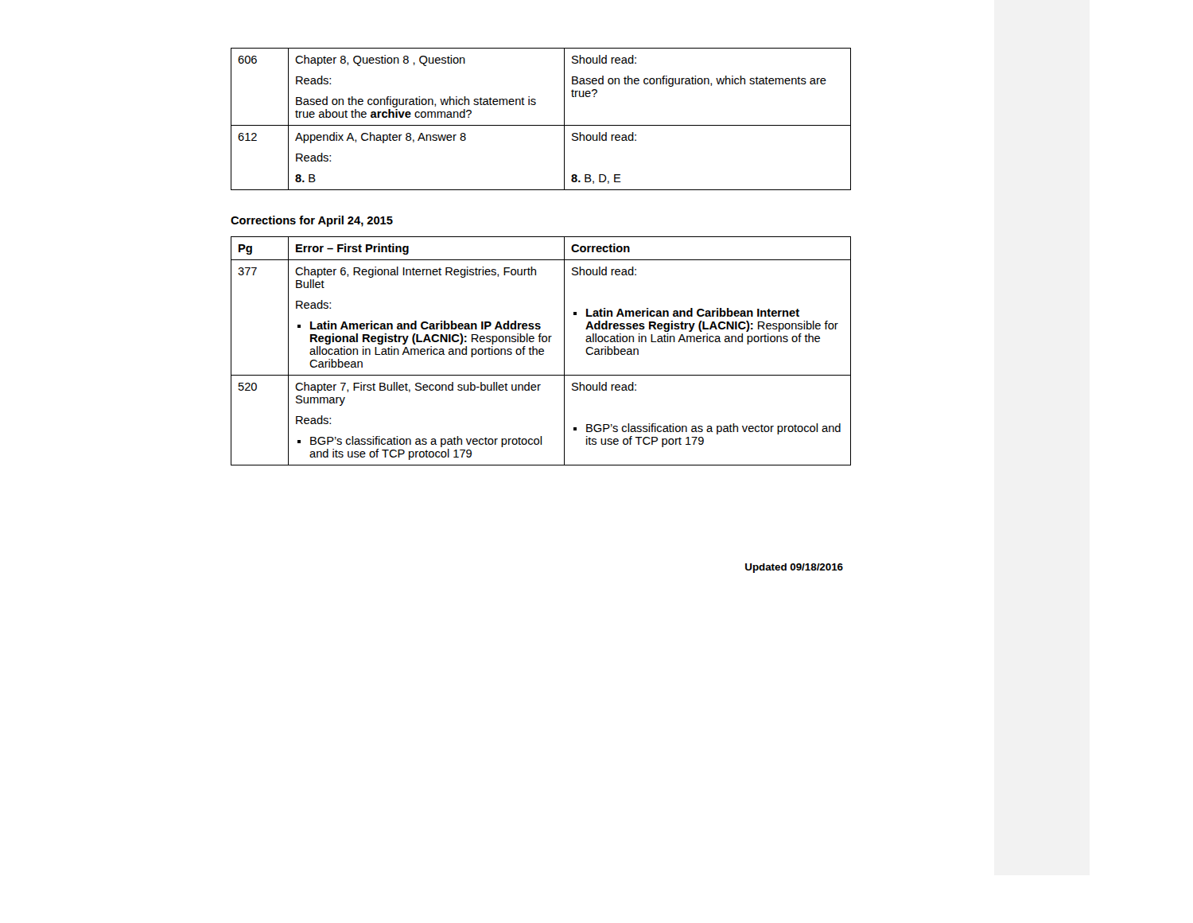| 606 | Chapter 8, Question 8 , Question Reads: Based on the configuration, which statement is true about the archive command? | Should read: Based on the configuration, which statements are true? |
| 612 | Appendix A, Chapter 8, Answer 8 Reads: 8. B | Should read: 8. B, D, E |
Corrections for April 24, 2015
| Pg | Error – First Printing | Correction |
| --- | --- | --- |
| 377 | Chapter 6, Regional Internet Registries, Fourth Bullet Reads: Latin American and Caribbean IP Address Regional Registry (LACNIC): Responsible for allocation in Latin America and portions of the Caribbean | Should read: Latin American and Caribbean Internet Addresses Registry (LACNIC): Responsible for allocation in Latin America and portions of the Caribbean |
| 520 | Chapter 7, First Bullet, Second sub-bullet under Summary Reads: BGP’s classification as a path vector protocol and its use of TCP protocol 179 | Should read: BGP’s classification as a path vector protocol and its use of TCP port 179 |
Updated 09/18/2016